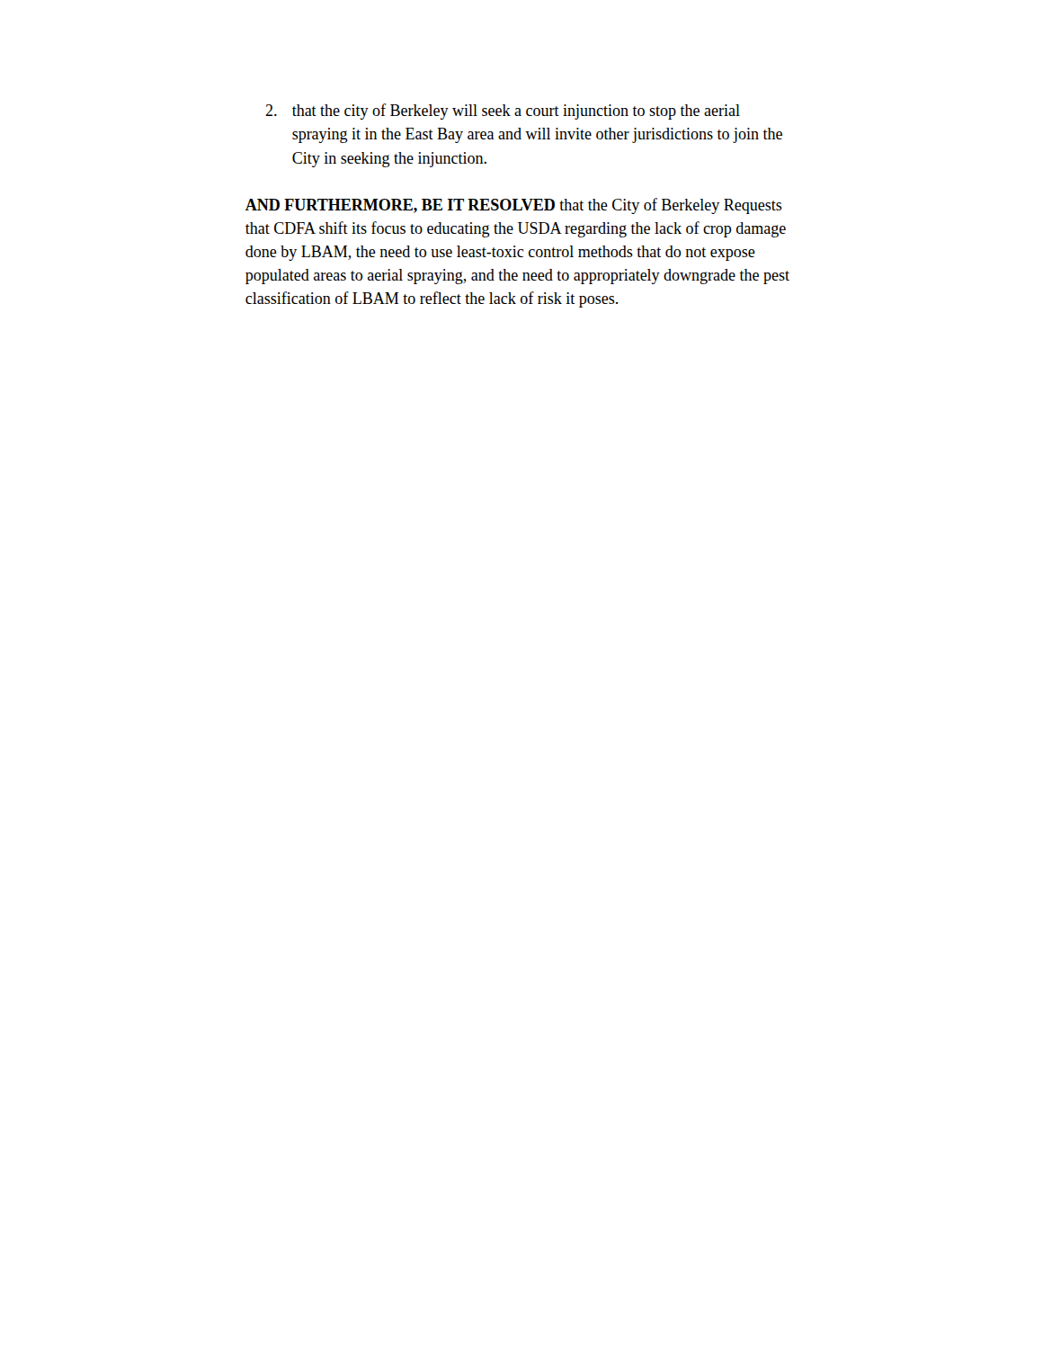that the city of Berkeley will seek a court injunction to stop the aerial spraying it in the East Bay area and will invite other jurisdictions to join the City in seeking the injunction.
AND FURTHERMORE, BE IT RESOLVED that the City of Berkeley Requests that CDFA shift its focus to educating the USDA regarding the lack of crop damage done by LBAM, the need to use least-toxic control methods that do not expose populated areas to aerial spraying, and the need to appropriately downgrade the pest classification of LBAM to reflect the lack of risk it poses.